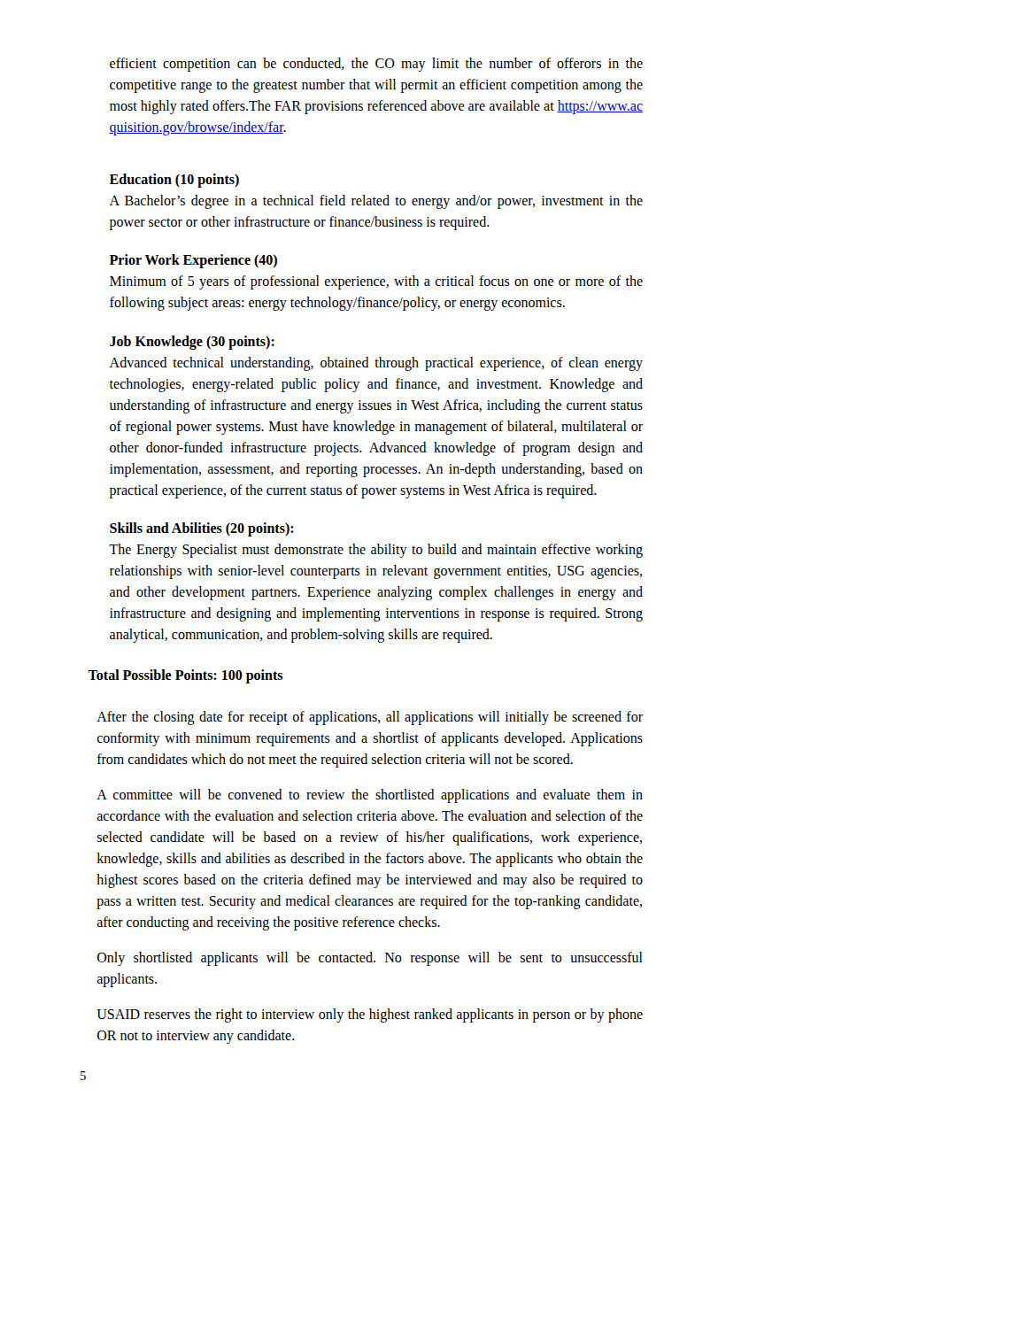efficient competition can be conducted, the CO may limit the number of offerors in the competitive range to the greatest number that will permit an efficient competition among the most highly rated offers.The FAR provisions referenced above are available at https://www.acquisition.gov/browse/index/far.
Education (10 points)
A Bachelor’s degree in a technical field related to energy and/or power, investment in the power sector or other infrastructure or finance/business is required.
Prior Work Experience (40)
Minimum of 5 years of professional experience, with a critical focus on one or more of the following subject areas: energy technology/finance/policy, or energy economics.
Job Knowledge (30 points):
Advanced technical understanding, obtained through practical experience, of clean energy technologies, energy-related public policy and finance, and investment. Knowledge and understanding of infrastructure and energy issues in West Africa, including the current status of regional power systems. Must have knowledge in management of bilateral, multilateral or other donor-funded infrastructure projects. Advanced knowledge of program design and implementation, assessment, and reporting processes. An in-depth understanding, based on practical experience, of the current status of power systems in West Africa is required.
Skills and Abilities (20 points):
The Energy Specialist must demonstrate the ability to build and maintain effective working relationships with senior-level counterparts in relevant government entities, USG agencies, and other development partners. Experience analyzing complex challenges in energy and infrastructure and designing and implementing interventions in response is required. Strong analytical, communication, and problem-solving skills are required.
Total Possible Points: 100 points
After the closing date for receipt of applications, all applications will initially be screened for conformity with minimum requirements and a shortlist of applicants developed. Applications from candidates which do not meet the required selection criteria will not be scored.
A committee will be convened to review the shortlisted applications and evaluate them in accordance with the evaluation and selection criteria above. The evaluation and selection of the selected candidate will be based on a review of his/her qualifications, work experience, knowledge, skills and abilities as described in the factors above. The applicants who obtain the highest scores based on the criteria defined may be interviewed and may also be required to pass a written test. Security and medical clearances are required for the top-ranking candidate, after conducting and receiving the positive reference checks.
Only shortlisted applicants will be contacted. No response will be sent to unsuccessful applicants.
USAID reserves the right to interview only the highest ranked applicants in person or by phone OR not to interview any candidate.
5